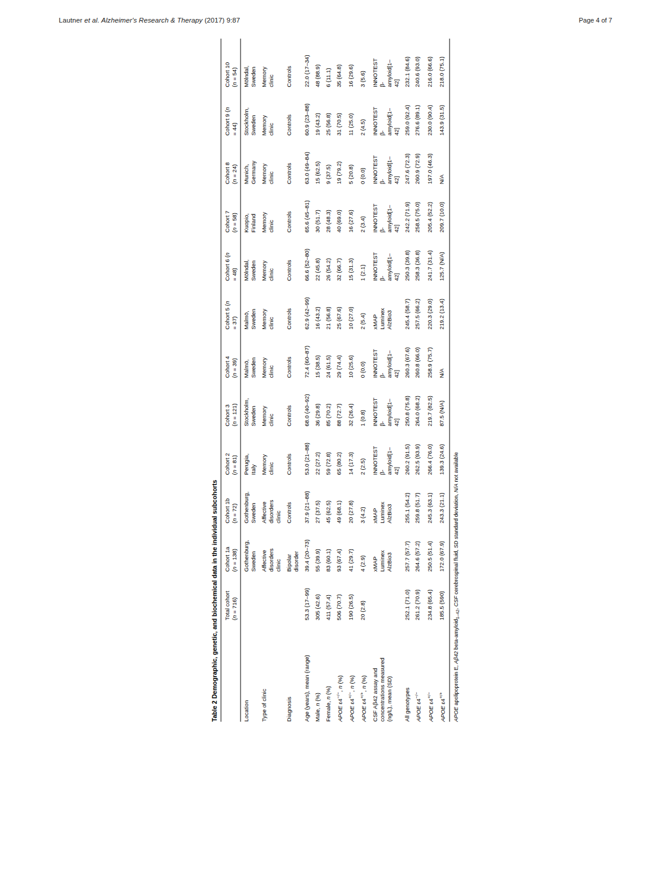Lautner et al. Alzheimer's Research & Therapy (2017) 9:87
Page 4 of 7
Table 2 Demographic, genetic, and biochemical data in the individual subcohorts
| | Total cohort ( n = 716) | Cohort 1a ( n = 138) | Cohort 1b ( n = 72) | Cohort 2 ( n = 81) | Cohort 3 ( n = 121) | Cohort 4 ( n = 39) | Cohort 5 ( n = 37) | Cohort 6 ( n = 48) | Cohort 7 ( n = 58) | Cohort 8 ( n = 24) | Cohort 9 ( n = 44) | Cohort 10 ( n = 54) |
| --- | --- | --- | --- | --- | --- | --- | --- | --- | --- | --- | --- | --- |
| Location | | Gothenburg, Sweden | Gothenburg, Sweden | Perugia, Italy | Stockholm, Sweden | Malmö, Sweden | Malmö, Sweden | Mölndal, Sweden | Kuopio, Finland | Munich, Germany | Stockholm, Sweden | Mölndal, Sweden |
| Type of clinic | | Affective disorders clinic | Affective disorders clinic | Memory clinic | Memory clinic | Memory clinic | Memory clinic | Memory clinic | Memory clinic | Memory clinic | Memory clinic | Memory clinic |
| Diagnosis | | Bipolar disorder | Controls | Controls | Controls | Controls | Controls | Controls | Controls | Controls | Controls | Controls |
| Age (years), mean (range) | 53.3 (17–99) | 39.4 (20–73) | 37.9 (21–88) | 53.0 (21–88) | 68.0 (40–92) | 72.4 (60–87) | 62.9 (42–99) | 66.6 (52–80) | 65.6 (45–81) | 63.0 (49–84) | 60.9 (23–88) | 22.0 (17–34) |
| Male, n (%) | 305 (42.6) | 55 (39.9) | 27 (37.5) | 22 (27.2) | 36 (29.8) | 15 (38.5) | 16 (43.2) | 22 (45.8) | 30 (51.7) | 15 (62.5) | 19 (43.2) | 48 (88.9) |
| Female, n (%) | 411 (57.4) | 83 (60.1) | 45 (62.5) | 59 (72.8) | 85 (70.2) | 24 (61.5) | 21 (56.8) | 26 (54.2) | 28 (48.3) | 9 (37.5) | 25 (56.8) | 6 (11.1) |
| APOE ε4 −/− , n (%) | 506 (70.7) | 93 (67.4) | 49 (68.1) | 65 (80.2) | 88 (72.7) | 29 (74.4) | 25 (67.6) | 32 (66.7) | 40 (69.0) | 19 (79.2) | 31 (70.5) | 35 (64.8) |
| APOE ε4 +/− , n (%) | 190 (26.5) | 41 (29.7) | 20 (27.8) | 14 (17.3) | 32 (26.4) | 10 (25.6) | 10 (27.0) | 15 (31.3) | 16 (27.6) | 5 (20.8) | 11 (25.0) | 16 (29.6) |
| APOE ε4 +/+ , n (%) | 20 (2.8) | 4 (2.9) | 3 (4.2) | 2 (2.5) | 1 (0.8) | 0 (0.0) | 2 (5.4) | 1 (2.1) | 2 (3.4) | 0 (0.0) | 2 (4.5) | 3 (5.6) |
| CSF Aβ42 assay and concentrations measured (ng/L), mean (SD) | | xMAP Luminex AlzBio3 | xMAP Luminex AlzBio3 | INNOTEST β- amyloid[1– 42] | INNOTEST β- amyloid[1– 42] | INNOTEST β- amyloid[1– 42] | xMAP Luminex AlzBio3 | INNOTEST β- amyloid[1– 42] | INNOTEST β- amyloid[1– 42] | INNOTEST β- amyloid[1– 42] | INNOTEST β- amyloid[1– 42] | INNOTEST β- amyloid[1– 42] |
| All genotypes | 252.1 (71.0) | 257.7 (57.7) | 255.1 (54.2) | 260.2 (91.5) | 250.8 (75.8) | 260.3 (67.6) | 245.4 (58.7) | 250.3 (39.8) | 242.2 (71.9) | 247.6 (72.3) | 259.0 (92.4) | 232.1 (84.6) |
| APOE ε4 −/− | 261.2 (70.9) | 264.6 (57.2) | 259.8 (51.7) | 262.5 (93.9) | 264.0 (68.2) | 260.8 (66.0) | 257.5 (66.2) | 258.3 (36.8) | 258.5 (75.0) | 260.9 (72.9) | 276.6 (89.1) | 240.6 (93.0) |
| APOE ε4 +/− | 234.8 (65.4) | 250.5 (51.4) | 245.3 (63.1) | 266.4 (76.0) | 219.7 (82.5) | 258.9 (75.7) | 220.3 (29.0) | 241.7 (31.4) | 205.4 (52.2) | 197.0 (46.3) | 230.0 (90.4) | 216.0 (66.6) |
| APOE ε4 +/+ | 185.5 (590) | 172.0 (67.9) | 243.3 (21.1) | 139.3 (24.6) | 87.5 (N/A) | N/A | 219.2 (13.4) | 125.7 (N/A) | 209.7 (10.0) | N/A | 143.9 (31.5) | 218.0 (75.1) |
APOE apolipoprotein E, Aβ42 beta-amyloid1–42, CSF cerebrospinal fluid, SD standard deviation, N/A not available